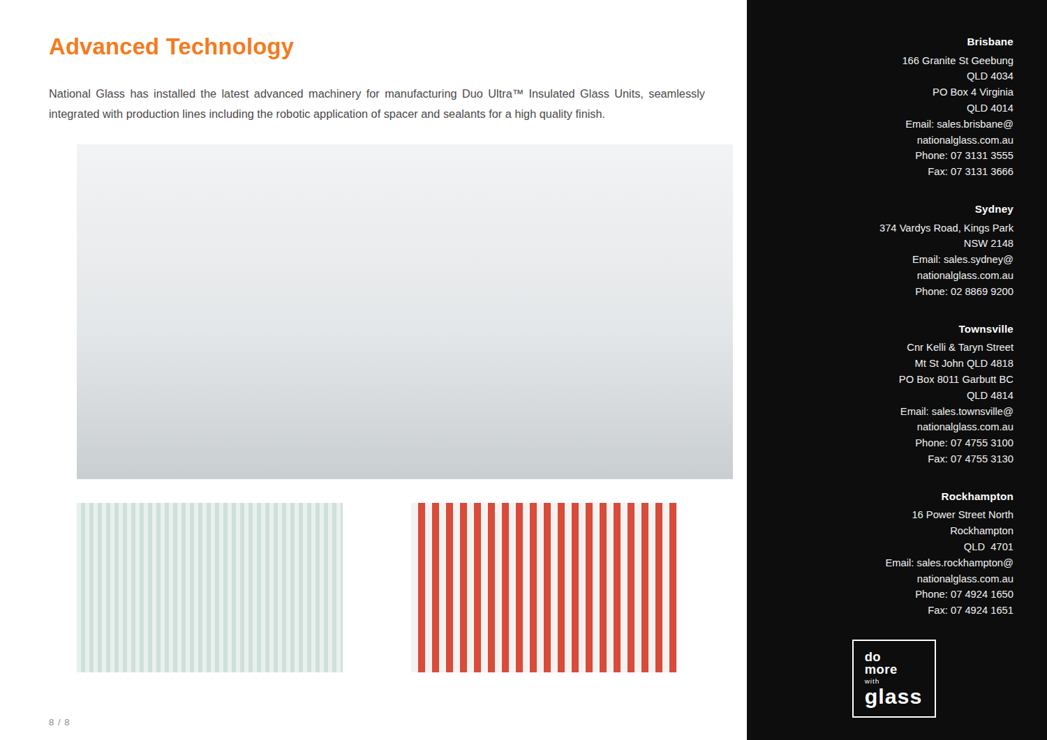Advanced Technology
National Glass has installed the latest advanced machinery for manufacturing Duo Ultra™ Insulated Glass Units, seamlessly integrated with production lines including the robotic application of spacer and sealants for a high quality finish.
8 / 8
Brisbane
166 Granite St Geebung
QLD 4034
PO Box 4 Virginia
QLD 4014
Email: sales.brisbane@
nationalglass.com.au
Phone: 07 3131 3555
Fax: 07 3131 3666
Sydney
374 Vardys Road, Kings Park
NSW 2148
Email: sales.sydney@
nationalglass.com.au
Phone: 02 8869 9200
Townsville
Cnr Kelli & Taryn Street
Mt St John QLD 4818
PO Box 8011 Garbutt BC
QLD 4814
Email: sales.townsville@
nationalglass.com.au
Phone: 07 4755 3100
Fax: 07 4755 3130
Rockhampton
16 Power Street North
Rockhampton
QLD 4701
Email: sales.rockhampton@
nationalglass.com.au
Phone: 07 4924 1650
Fax: 07 4924 1651
do more with glass